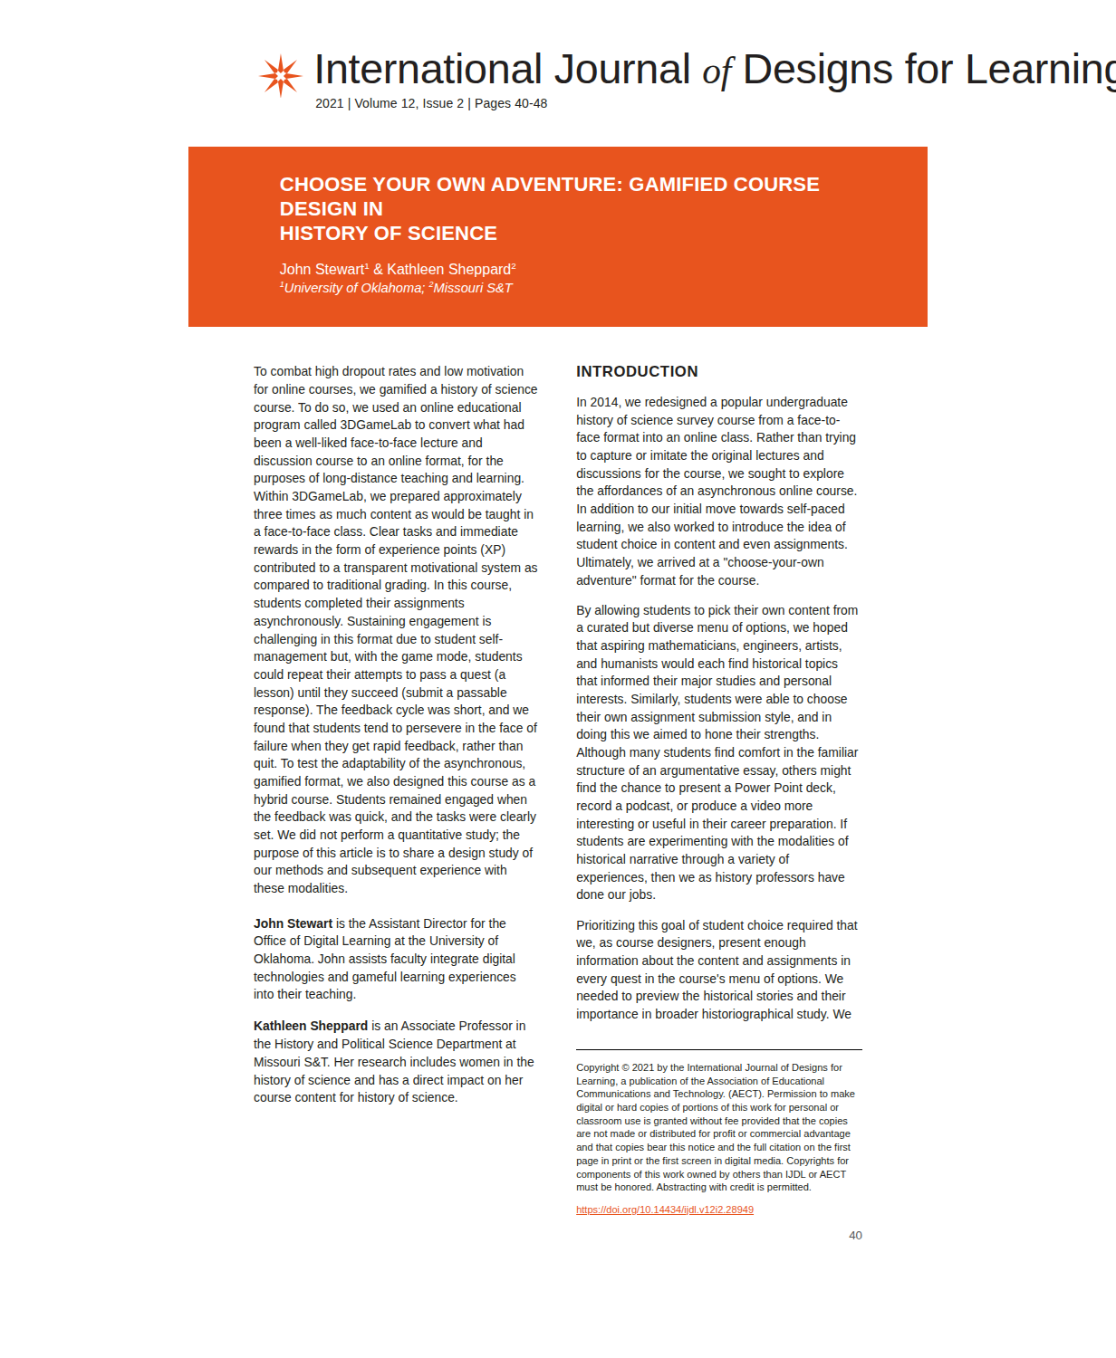International Journal of Designs for Learning
2021 | Volume 12, Issue 2 | Pages 40-48
Choose Your Own Adventure: Gamified Course Design in
History of Science
John Stewart1 & Kathleen Sheppard2
1University of Oklahoma; 2Missouri S&T
To combat high dropout rates and low motivation for online courses, we gamified a history of science course. To do so, we used an online educational program called 3DGameLab to convert what had been a well-liked face-to-face lecture and discussion course to an online format, for the purposes of long-distance teaching and learning. Within 3DGameLab, we prepared approximately three times as much content as would be taught in a face-to-face class. Clear tasks and immediate rewards in the form of experience points (XP) contributed to a transparent motivational system as compared to traditional grading. In this course, students completed their assignments asynchronously. Sustaining engagement is challenging in this format due to student self-management but, with the game mode, students could repeat their attempts to pass a quest (a lesson) until they succeed (submit a passable response). The feedback cycle was short, and we found that students tend to persevere in the face of failure when they get rapid feedback, rather than quit. To test the adaptability of the asynchronous, gamified format, we also designed this course as a hybrid course. Students remained engaged when the feedback was quick, and the tasks were clearly set. We did not perform a quantitative study; the purpose of this article is to share a design study of our methods and subsequent experience with these modalities.
John Stewart is the Assistant Director for the Office of Digital Learning at the University of Oklahoma. John assists faculty integrate digital technologies and gameful learning experiences into their teaching.
Kathleen Sheppard is an Associate Professor in the History and Political Science Department at Missouri S&T. Her research includes women in the history of science and has a direct impact on her course content for history of science.
Introduction
In 2014, we redesigned a popular undergraduate history of science survey course from a face-to-face format into an online class. Rather than trying to capture or imitate the original lectures and discussions for the course, we sought to explore the affordances of an asynchronous online course. In addition to our initial move towards self-paced learning, we also worked to introduce the idea of student choice in content and even assignments. Ultimately, we arrived at a "choose-your-own adventure" format for the course.
By allowing students to pick their own content from a curated but diverse menu of options, we hoped that aspiring mathematicians, engineers, artists, and humanists would each find historical topics that informed their major studies and personal interests. Similarly, students were able to choose their own assignment submission style, and in doing this we aimed to hone their strengths. Although many students find comfort in the familiar structure of an argumentative essay, others might find the chance to present a Power Point deck, record a podcast, or produce a video more interesting or useful in their career preparation. If students are experimenting with the modalities of historical narrative through a variety of experiences, then we as history professors have done our jobs.
Prioritizing this goal of student choice required that we, as course designers, present enough information about the content and assignments in every quest in the course's menu of options. We needed to preview the historical stories and their importance in broader historiographical study. We
Copyright © 2021 by the International Journal of Designs for Learning, a publication of the Association of Educational Communications and Technology. (AECT). Permission to make digital or hard copies of portions of this work for personal or classroom use is granted without fee provided that the copies are not made or distributed for profit or commercial advantage and that copies bear this notice and the full citation on the first page in print or the first screen in digital media. Copyrights for components of this work owned by others than IJDL or AECT must be honored. Abstracting with credit is permitted.
https://doi.org/10.14434/ijdl.v12i2.28949
40